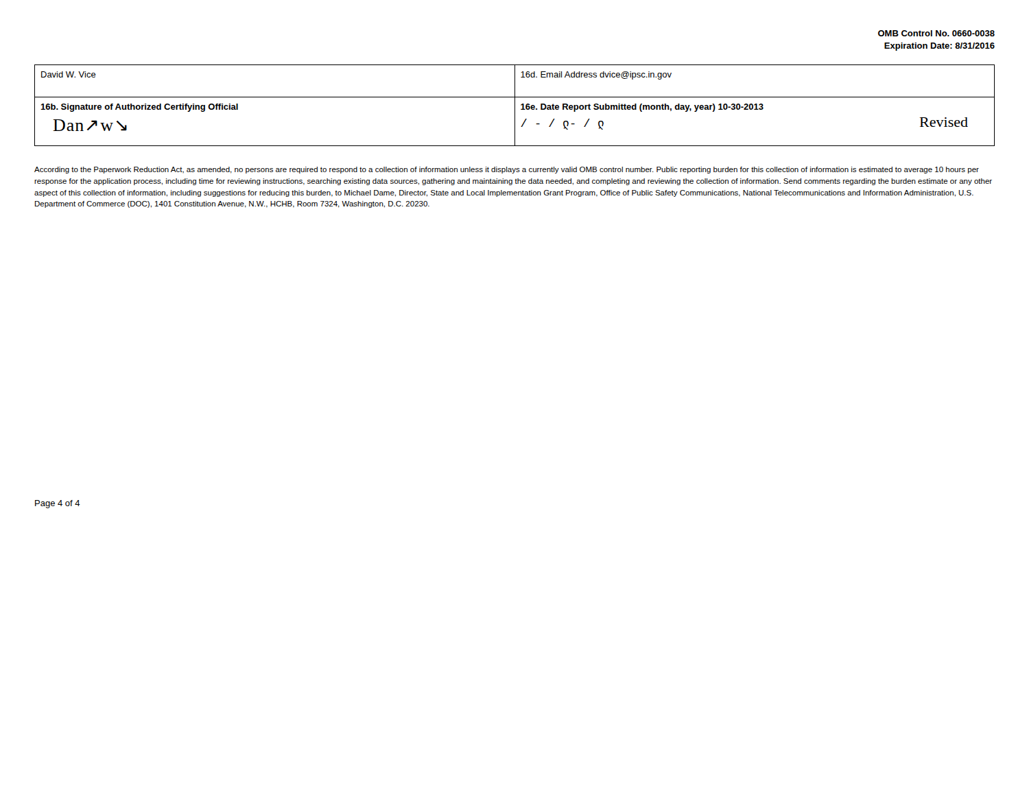OMB Control No. 0660-0038
Expiration Date: 8/31/2016
| David W. Vice | 16d. Email Address dvice@ipsc.in.gov |
| 16b. Signature of Authorized Certifying Official Dan↗w↘ | 16e. Date Report Submitted (month, day, year) 10-30-2013 / - / ლ- / ლ Revised |
According to the Paperwork Reduction Act, as amended, no persons are required to respond to a collection of information unless it displays a currently valid OMB control number. Public reporting burden for this collection of information is estimated to average 10 hours per response for the application process, including time for reviewing instructions, searching existing data sources, gathering and maintaining the data needed, and completing and reviewing the collection of information. Send comments regarding the burden estimate or any other aspect of this collection of information, including suggestions for reducing this burden, to Michael Dame, Director, State and Local Implementation Grant Program, Office of Public Safety Communications, National Telecommunications and Information Administration, U.S. Department of Commerce (DOC), 1401 Constitution Avenue, N.W., HCHB, Room 7324, Washington, D.C. 20230.
Page 4 of 4